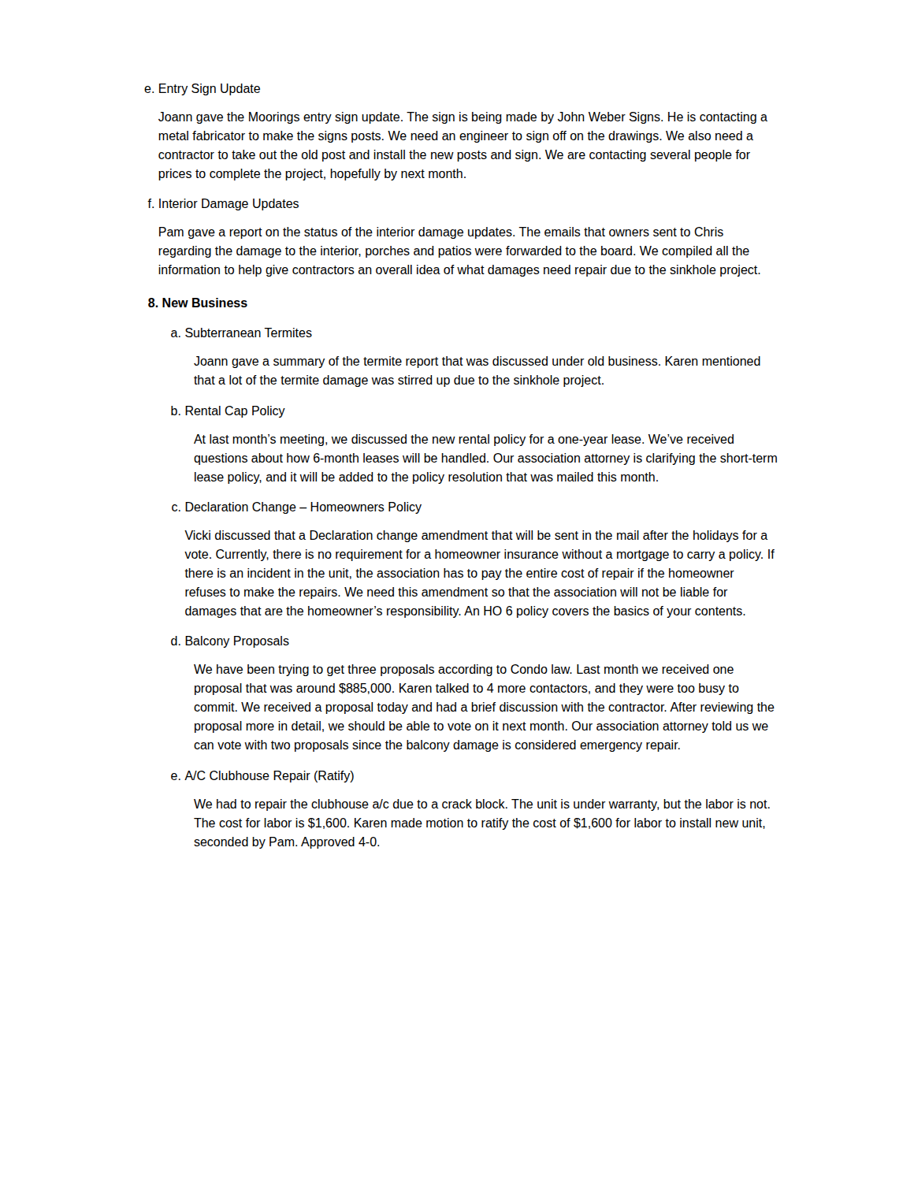Entry Sign Update
Joann gave the Moorings entry sign update. The sign is being made by John Weber Signs. He is contacting a metal fabricator to make the signs posts. We need an engineer to sign off on the drawings. We also need a contractor to take out the old post and install the new posts and sign. We are contacting several people for prices to complete the project, hopefully by next month.
Interior Damage Updates
Pam gave a report on the status of the interior damage updates. The emails that owners sent to Chris regarding the damage to the interior, porches and patios were forwarded to the board. We compiled all the information to help give contractors an overall idea of what damages need repair due to the sinkhole project.
New Business
Subterranean Termites
Joann gave a summary of the termite report that was discussed under old business. Karen mentioned that a lot of the termite damage was stirred up due to the sinkhole project.
Rental Cap Policy
At last month’s meeting, we discussed the new rental policy for a one-year lease. We’ve received questions about how 6-month leases will be handled. Our association attorney is clarifying the short-term lease policy, and it will be added to the policy resolution that was mailed this month.
Declaration Change – Homeowners Policy
Vicki discussed that a Declaration change amendment that will be sent in the mail after the holidays for a vote. Currently, there is no requirement for a homeowner insurance without a mortgage to carry a policy. If there is an incident in the unit, the association has to pay the entire cost of repair if the homeowner refuses to make the repairs. We need this amendment so that the association will not be liable for damages that are the homeowner’s responsibility. An HO 6 policy covers the basics of your contents.
Balcony Proposals
We have been trying to get three proposals according to Condo law. Last month we received one proposal that was around $885,000. Karen talked to 4 more contactors, and they were too busy to commit. We received a proposal today and had a brief discussion with the contractor. After reviewing the proposal more in detail, we should be able to vote on it next month. Our association attorney told us we can vote with two proposals since the balcony damage is considered emergency repair.
A/C Clubhouse Repair (Ratify)
We had to repair the clubhouse a/c due to a crack block. The unit is under warranty, but the labor is not. The cost for labor is $1,600. Karen made motion to ratify the cost of $1,600 for labor to install new unit, seconded by Pam. Approved 4-0.